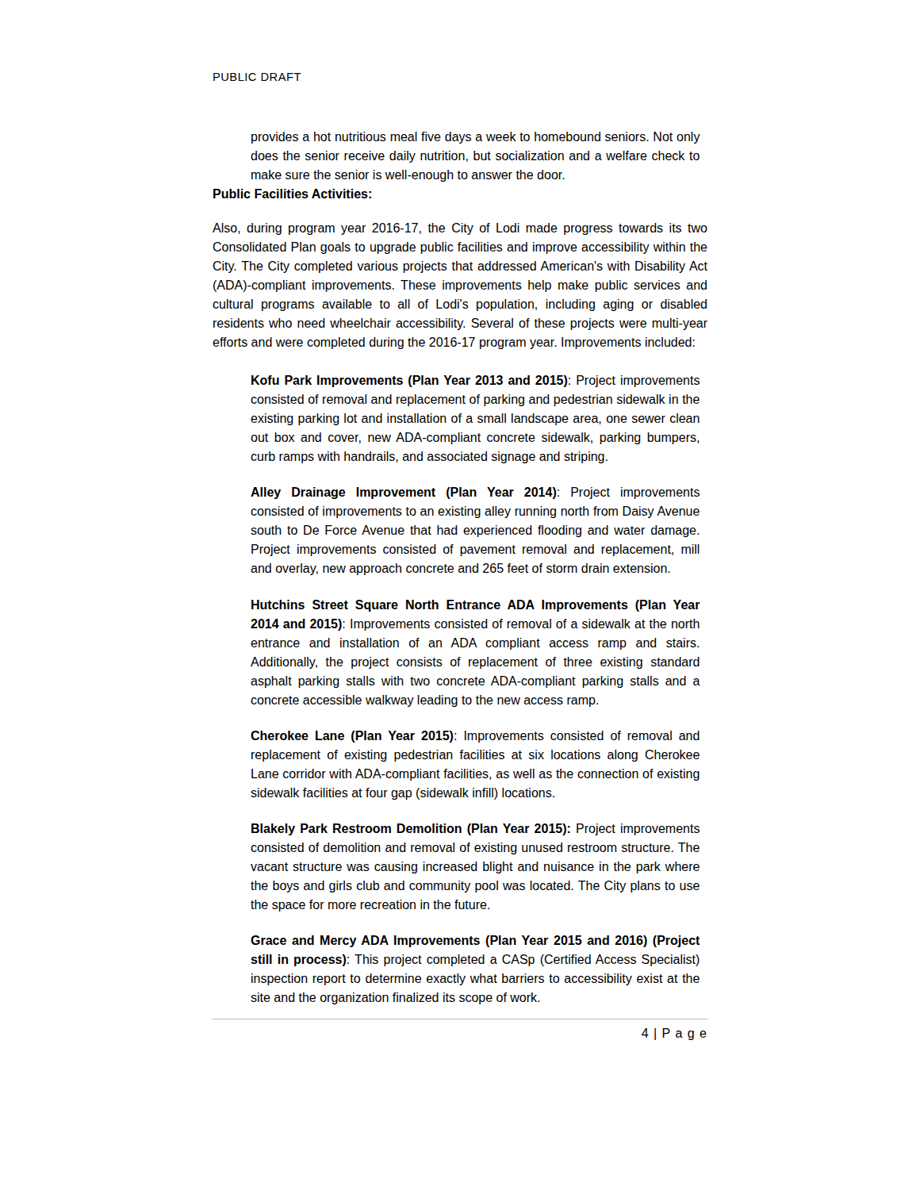PUBLIC DRAFT
provides a hot nutritious meal five days a week to homebound seniors. Not only does the senior receive daily nutrition, but socialization and a welfare check to make sure the senior is well-enough to answer the door.
Public Facilities Activities:
Also, during program year 2016-17, the City of Lodi made progress towards its two Consolidated Plan goals to upgrade public facilities and improve accessibility within the City. The City completed various projects that addressed American's with Disability Act (ADA)-compliant improvements. These improvements help make public services and cultural programs available to all of Lodi's population, including aging or disabled residents who need wheelchair accessibility. Several of these projects were multi-year efforts and were completed during the 2016-17 program year. Improvements included:
Kofu Park Improvements (Plan Year 2013 and 2015): Project improvements consisted of removal and replacement of parking and pedestrian sidewalk in the existing parking lot and installation of a small landscape area, one sewer clean out box and cover, new ADA-compliant concrete sidewalk, parking bumpers, curb ramps with handrails, and associated signage and striping.
Alley Drainage Improvement (Plan Year 2014): Project improvements consisted of improvements to an existing alley running north from Daisy Avenue south to De Force Avenue that had experienced flooding and water damage. Project improvements consisted of pavement removal and replacement, mill and overlay, new approach concrete and 265 feet of storm drain extension.
Hutchins Street Square North Entrance ADA Improvements (Plan Year 2014 and 2015): Improvements consisted of removal of a sidewalk at the north entrance and installation of an ADA compliant access ramp and stairs. Additionally, the project consists of replacement of three existing standard asphalt parking stalls with two concrete ADA-compliant parking stalls and a concrete accessible walkway leading to the new access ramp.
Cherokee Lane (Plan Year 2015): Improvements consisted of removal and replacement of existing pedestrian facilities at six locations along Cherokee Lane corridor with ADA-compliant facilities, as well as the connection of existing sidewalk facilities at four gap (sidewalk infill) locations.
Blakely Park Restroom Demolition (Plan Year 2015): Project improvements consisted of demolition and removal of existing unused restroom structure. The vacant structure was causing increased blight and nuisance in the park where the boys and girls club and community pool was located. The City plans to use the space for more recreation in the future.
Grace and Mercy ADA Improvements (Plan Year 2015 and 2016) (Project still in process): This project completed a CASp (Certified Access Specialist) inspection report to determine exactly what barriers to accessibility exist at the site and the organization finalized its scope of work.
4 | P a g e